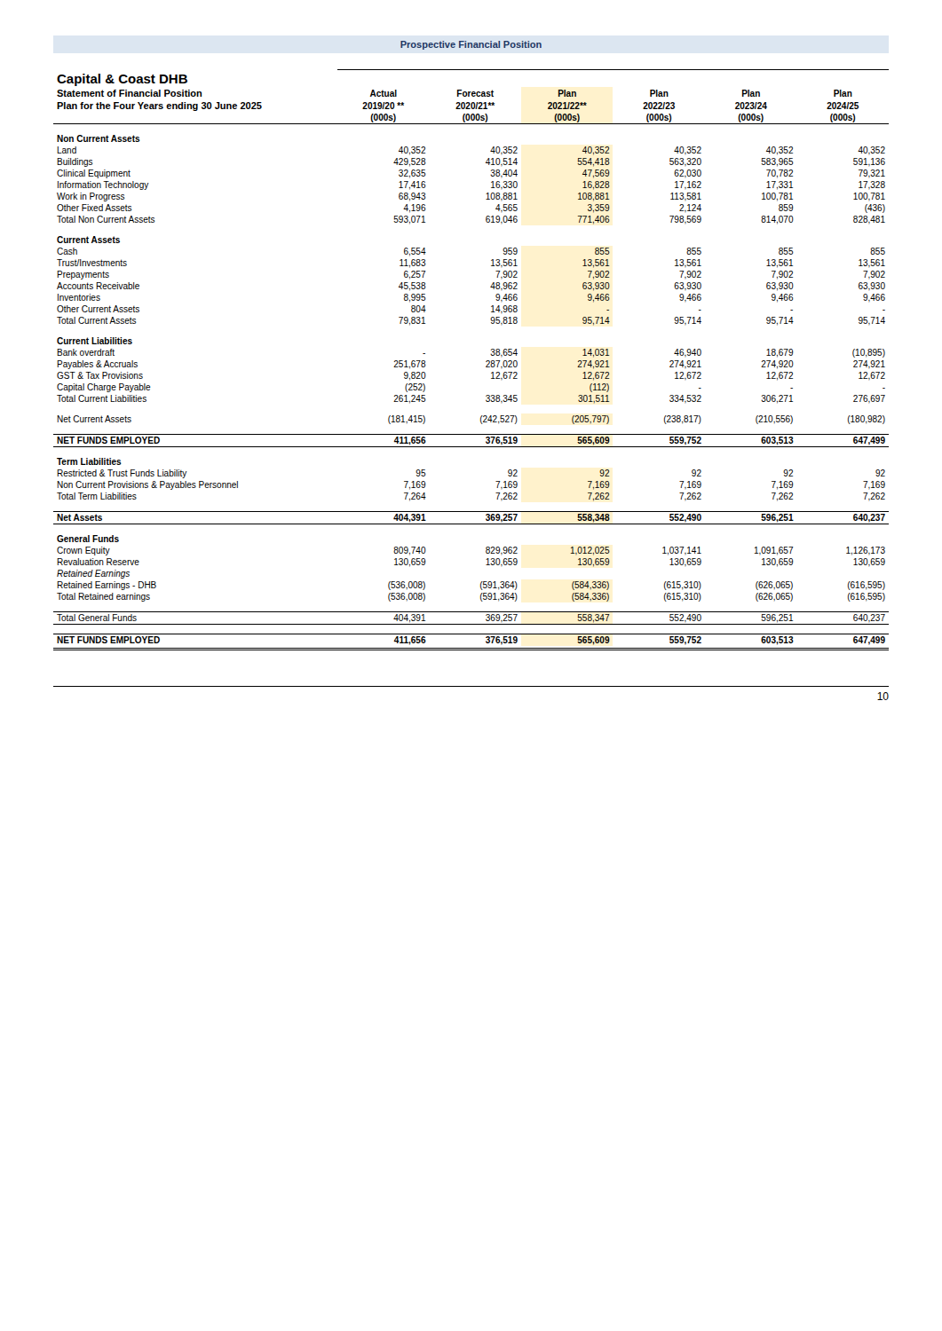Prospective Financial Position
| Capital & Coast DHB | |
| Statement of Financial Position | Actual | Forecast | Plan | Plan | Plan | Plan |
| Plan for the Four Years ending 30 June 2025 | 2019/20 ** | 2020/21** | 2021/22** | 2022/23 | 2023/24 | 2024/25 |
| | (000s) | (000s) | (000s) | (000s) | (000s) | (000s) |
| Non Current Assets | |
| Land | 40,352 | 40,352 | 40,352 | 40,352 | 40,352 | 40,352 |
| Buildings | 429,528 | 410,514 | 554,418 | 563,320 | 583,965 | 591,136 |
| Clinical Equipment | 32,635 | 38,404 | 47,569 | 62,030 | 70,782 | 79,321 |
| Information Technology | 17,416 | 16,330 | 16,828 | 17,162 | 17,331 | 17,328 |
| Work in Progress | 68,943 | 108,881 | 108,881 | 113,581 | 100,781 | 100,781 |
| Other Fixed Assets | 4,196 | 4,565 | 3,359 | 2,124 | 859 | (436) |
| Total Non Current Assets | 593,071 | 619,046 | 771,406 | 798,569 | 814,070 | 828,481 |
| Current Assets | |
| Cash | 6,554 | 959 | 855 | 855 | 855 | 855 |
| Trust/Investments | 11,683 | 13,561 | 13,561 | 13,561 | 13,561 | 13,561 |
| Prepayments | 6,257 | 7,902 | 7,902 | 7,902 | 7,902 | 7,902 |
| Accounts Receivable | 45,538 | 48,962 | 63,930 | 63,930 | 63,930 | 63,930 |
| Inventories | 8,995 | 9,466 | 9,466 | 9,466 | 9,466 | 9,466 |
| Other Current Assets | 804 | 14,968 | - | - | - | - |
| Total Current Assets | 79,831 | 95,818 | 95,714 | 95,714 | 95,714 | 95,714 |
| Current Liabilities | |
| Bank overdraft | - | 38,654 | 14,031 | 46,940 | 18,679 | (10,895) |
| Payables & Accruals | 251,678 | 287,020 | 274,921 | 274,921 | 274,920 | 274,921 |
| GST & Tax Provisions | 9,820 | 12,672 | 12,672 | 12,672 | 12,672 | 12,672 |
| Capital Charge Payable | (252) | | (112) | - | - | - |
| Total Current Liabilities | 261,245 | 338,345 | 301,511 | 334,532 | 306,271 | 276,697 |
| Net Current Assets | (181,415) | (242,527) | (205,797) | (238,817) | (210,556) | (180,982) |
| NET FUNDS EMPLOYED | 411,656 | 376,519 | 565,609 | 559,752 | 603,513 | 647,499 |
| Term Liabilities | |
| Restricted & Trust Funds Liability | 95 | 92 | 92 | 92 | 92 | 92 |
| Non Current Provisions & Payables Personnel | 7,169 | 7,169 | 7,169 | 7,169 | 7,169 | 7,169 |
| Total Term Liabilities | 7,264 | 7,262 | 7,262 | 7,262 | 7,262 | 7,262 |
| Net Assets | 404,391 | 369,257 | 558,348 | 552,490 | 596,251 | 640,237 |
| General Funds | |
| Crown Equity | 809,740 | 829,962 | 1,012,025 | 1,037,141 | 1,091,657 | 1,126,173 |
| Revaluation Reserve | 130,659 | 130,659 | 130,659 | 130,659 | 130,659 | 130,659 |
| Retained Earnings | |
| Retained Earnings - DHB | (536,008) | (591,364) | (584,336) | (615,310) | (626,065) | (616,595) |
| Total Retained earnings | (536,008) | (591,364) | (584,336) | (615,310) | (626,065) | (616,595) |
| Total General Funds | 404,391 | 369,257 | 558,347 | 552,490 | 596,251 | 640,237 |
| NET FUNDS EMPLOYED | 411,656 | 376,519 | 565,609 | 559,752 | 603,513 | 647,499 |
10